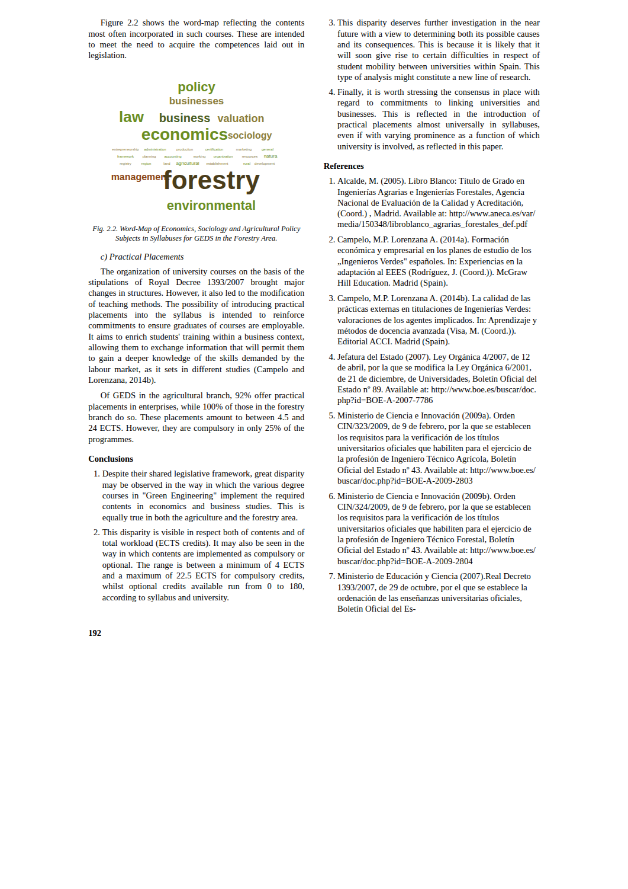Figure 2.2 shows the word-map reflecting the contents most often incorporated in such courses. These are intended to meet the need to acquire the competences laid out in legislation.
policy businesses law business valuation economics sociology entrepreneurship administration production certification marketing general framework planning accounting working organization resources natura registry region land agricultural establishment rural development management forestry environmental
Fig. 2.2. Word-Map of Economics, Sociology and Agricultural Policy Subjects in Syllabuses for GEDS in the Forestry Area.
c) Practical Placements
The organization of university courses on the basis of the stipulations of Royal Decree 1393/2007 brought major changes in structures. However, it also led to the modification of teaching methods. The possibility of introducing practical placements into the syllabus is intended to reinforce commitments to ensure graduates of courses are employable. It aims to enrich students' training within a business context, allowing them to exchange information that will permit them to gain a deeper knowledge of the skills demanded by the labour market, as it sets in different studies (Campelo and Lorenzana, 2014b).
Of GEDS in the agricultural branch, 92% offer practical placements in enterprises, while 100% of those in the forestry branch do so. These placements amount to between 4.5 and 24 ECTS. However, they are compulsory in only 25% of the programmes.
Conclusions
Despite their shared legislative framework, great disparity may be observed in the way in which the various degree courses in "Green Engineering" implement the required contents in economics and business studies. This is equally true in both the agriculture and the forestry area.
This disparity is visible in respect both of contents and of total workload (ECTS credits). It may also be seen in the way in which contents are implemented as compulsory or optional. The range is between a minimum of 4 ECTS and a maximum of 22.5 ECTS for compulsory credits, whilst optional credits available run from 0 to 180, according to syllabus and university.
This disparity deserves further investigation in the near future with a view to determining both its possible causes and its consequences. This is because it is likely that it will soon give rise to certain difficulties in respect of student mobility between universities within Spain. This type of analysis might constitute a new line of research.
Finally, it is worth stressing the consensus in place with regard to commitments to linking universities and businesses. This is reflected in the introduction of practical placements almost universally in syllabuses, even if with varying prominence as a function of which university is involved, as reflected in this paper.
References
Alcalde, M. (2005). Libro Blanco: Título de Grado en Ingenierías Agrarias e Ingenierías Forestales, Agencia Nacional de Evaluación de la Calidad y Acreditación, (Coord.) , Madrid. Available at: http://www.aneca.es/var/media/150348/libroblanco_agrarias_forestales_def.pdf
Campelo, M.P. Lorenzana A. (2014a). Formación económica y empresarial en los planes de estudio de los „Ingenieros Verdes" españoles. In: Experiencias en la adaptación al EEES (Rodríguez, J. (Coord.)). McGraw Hill Education. Madrid (Spain).
Campelo, M.P. Lorenzana A. (2014b). La calidad de las prácticas externas en titulaciones de Ingenierías Verdes: valoraciones de los agentes implicados. In: Aprendizaje y métodos de docencia avanzada (Visa, M. (Coord.)). Editorial ACCI. Madrid (Spain).
Jefatura del Estado (2007). Ley Orgánica 4/2007, de 12 de abril, por la que se modifica la Ley Orgánica 6/2001, de 21 de diciembre, de Universidades, Boletín Oficial del Estado nº 89. Available at: http://www.boe.es/buscar/doc.php?id=BOE-A-2007-7786
Ministerio de Ciencia e Innovación (2009a). Orden CIN/323/2009, de 9 de febrero, por la que se establecen los requisitos para la verificación de los títulos universitarios oficiales que habiliten para el ejercicio de la profesión de Ingeniero Técnico Agrícola, Boletín Oficial del Estado nº 43. Available at: http://www.boe.es/buscar/doc.php?id=BOE-A-2009-2803
Ministerio de Ciencia e Innovación (2009b). Orden CIN/324/2009, de 9 de febrero, por la que se establecen los requisitos para la verificación de los títulos universitarios oficiales que habiliten para el ejercicio de la profesión de Ingeniero Técnico Forestal, Boletín Oficial del Estado nº 43. Available at: http://www.boe.es/buscar/doc.php?id=BOE-A-2009-2804
Ministerio de Educación y Ciencia (2007).Real Decreto 1393/2007, de 29 de octubre, por el que se establece la ordenación de las enseñanzas universitarias oficiales, Boletín Oficial del Es-
192